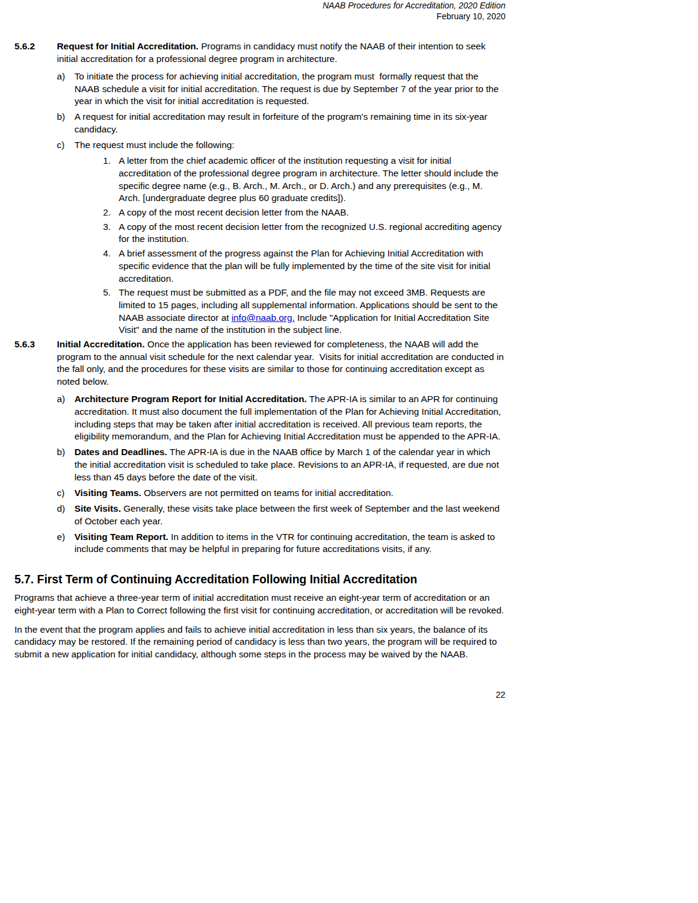NAAB Procedures for Accreditation, 2020 Edition
February 10, 2020
5.6.2
Request for Initial Accreditation. Programs in candidacy must notify the NAAB of their intention to seek initial accreditation for a professional degree program in architecture.
a)
To initiate the process for achieving initial accreditation, the program must formally request that the NAAB schedule a visit for initial accreditation. The request is due by September 7 of the year prior to the year in which the visit for initial accreditation is requested.
b)
A request for initial accreditation may result in forfeiture of the program's remaining time in its six-year candidacy.
c)
The request must include the following:
1.
A letter from the chief academic officer of the institution requesting a visit for initial accreditation of the professional degree program in architecture. The letter should include the specific degree name (e.g., B. Arch., M. Arch., or D. Arch.) and any prerequisites (e.g., M. Arch. [undergraduate degree plus 60 graduate credits]).
2.
A copy of the most recent decision letter from the NAAB.
3.
A copy of the most recent decision letter from the recognized U.S. regional accrediting agency for the institution.
4.
A brief assessment of the progress against the Plan for Achieving Initial Accreditation with specific evidence that the plan will be fully implemented by the time of the site visit for initial accreditation.
5.
The request must be submitted as a PDF, and the file may not exceed 3MB. Requests are limited to 15 pages, including all supplemental information. Applications should be sent to the NAAB associate director at info@naab.org. Include "Application for Initial Accreditation Site Visit" and the name of the institution in the subject line.
5.6.3
Initial Accreditation. Once the application has been reviewed for completeness, the NAAB will add the program to the annual visit schedule for the next calendar year. Visits for initial accreditation are conducted in the fall only, and the procedures for these visits are similar to those for continuing accreditation except as noted below.
a)
Architecture Program Report for Initial Accreditation. The APR-IA is similar to an APR for continuing accreditation. It must also document the full implementation of the Plan for Achieving Initial Accreditation, including steps that may be taken after initial accreditation is received. All previous team reports, the eligibility memorandum, and the Plan for Achieving Initial Accreditation must be appended to the APR-IA.
b)
Dates and Deadlines. The APR-IA is due in the NAAB office by March 1 of the calendar year in which the initial accreditation visit is scheduled to take place. Revisions to an APR-IA, if requested, are due not less than 45 days before the date of the visit.
c)
Visiting Teams. Observers are not permitted on teams for initial accreditation.
d)
Site Visits. Generally, these visits take place between the first week of September and the last weekend of October each year.
e)
Visiting Team Report. In addition to items in the VTR for continuing accreditation, the team is asked to include comments that may be helpful in preparing for future accreditations visits, if any.
5.7. First Term of Continuing Accreditation Following Initial Accreditation
Programs that achieve a three-year term of initial accreditation must receive an eight-year term of accreditation or an eight-year term with a Plan to Correct following the first visit for continuing accreditation, or accreditation will be revoked.
In the event that the program applies and fails to achieve initial accreditation in less than six years, the balance of its candidacy may be restored. If the remaining period of candidacy is less than two years, the program will be required to submit a new application for initial candidacy, although some steps in the process may be waived by the NAAB.
22